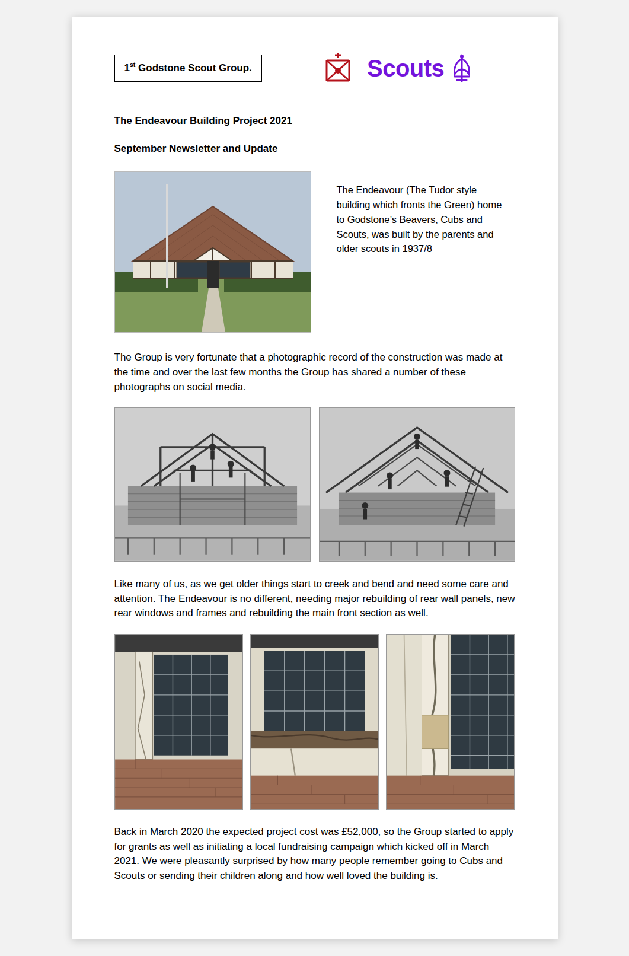1st Godstone Scout Group.
Scouts
The Endeavour Building Project 2021
September Newsletter and Update
The Endeavour (The Tudor style building which fronts the Green) home to Godstone’s Beavers, Cubs and Scouts, was built by the parents and older scouts in 1937/8
The Group is very fortunate that a photographic record of the construction was made at the time and over the last few months the Group has shared a number of these photographs on social media.
Like many of us, as we get older things start to creek and bend and need some care and attention. The Endeavour is no different, needing major rebuilding of rear wall panels, new rear windows and frames and rebuilding the main front section as well.
Back in March 2020 the expected project cost was £52,000, so the Group started to apply for grants as well as initiating a local fundraising campaign which kicked off in March 2021. We were pleasantly surprised by how many people remember going to Cubs and Scouts or sending their children along and how well loved the building is.